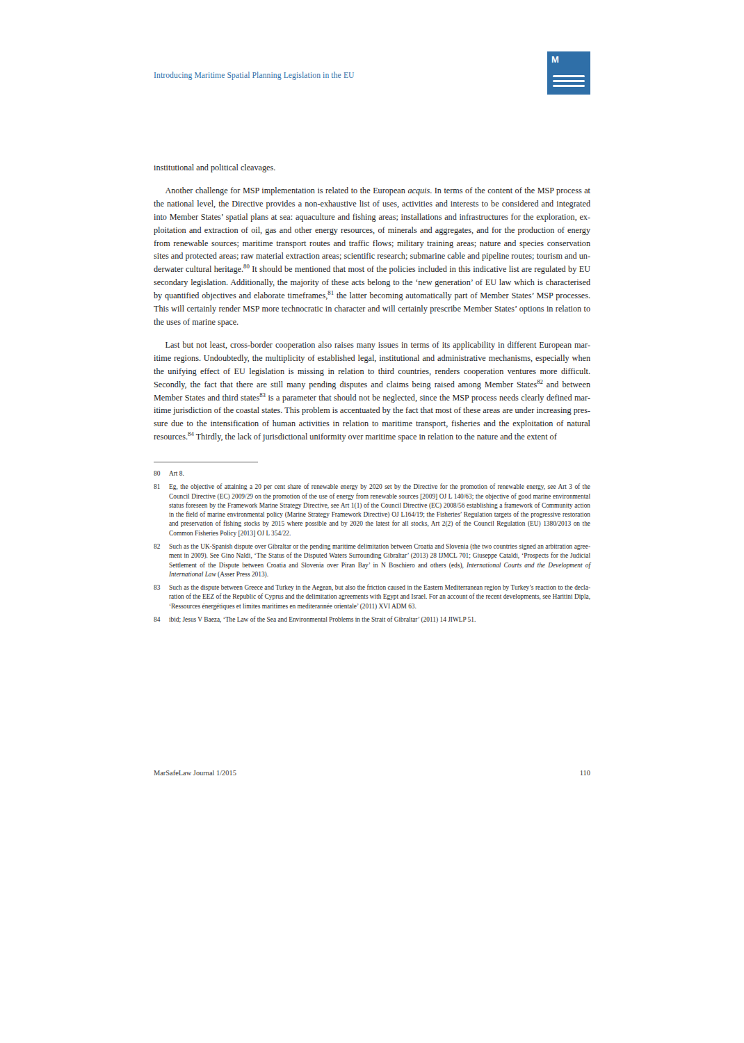Introducing Maritime Spatial Planning Legislation in the EU
M
institutional and political cleavages.
Another challenge for MSP implementation is related to the European acquis. In terms of the content of the MSP process at the national level, the Directive provides a non-exhaustive list of uses, activities and interests to be considered and integrated into Member States’ spatial plans at sea: aquaculture and fishing areas; installations and infrastructures for the exploration, exploitation and extraction of oil, gas and other energy resources, of minerals and aggregates, and for the production of energy from renewable sources; maritime transport routes and traffic flows; military training areas; nature and species conservation sites and protected areas; raw material extraction areas; scientific research; submarine cable and pipeline routes; tourism and underwater cultural heritage.80 It should be mentioned that most of the policies included in this indicative list are regulated by EU secondary legislation. Additionally, the majority of these acts belong to the ‘new generation’ of EU law which is characterised by quantified objectives and elaborate timeframes,81 the latter becoming automatically part of Member States’ MSP processes. This will certainly render MSP more technocratic in character and will certainly prescribe Member States’ options in relation to the uses of marine space.
Last but not least, cross-border cooperation also raises many issues in terms of its applicability in different European maritime regions. Undoubtedly, the multiplicity of established legal, institutional and administrative mechanisms, especially when the unifying effect of EU legislation is missing in relation to third countries, renders cooperation ventures more difficult. Secondly, the fact that there are still many pending disputes and claims being raised among Member States82 and between Member States and third states83 is a parameter that should not be neglected, since the MSP process needs clearly defined maritime jurisdiction of the coastal states. This problem is accentuated by the fact that most of these areas are under increasing pressure due to the intensification of human activities in relation to maritime transport, fisheries and the exploitation of natural resources.84 Thirdly, the lack of jurisdictional uniformity over maritime space in relation to the nature and the extent of
80 Art 8.
81 Eg, the objective of attaining a 20 per cent share of renewable energy by 2020 set by the Directive for the promotion of renewable energy, see Art 3 of the Council Directive (EC) 2009/29 on the promotion of the use of energy from renewable sources [2009] OJ L 140/63; the objective of good marine environmental status foreseen by the Framework Marine Strategy Directive, see Art 1(1) of the Council Directive (EC) 2008/56 establishing a framework of Community action in the field of marine environmental policy (Marine Strategy Framework Directive) OJ L164/19; the Fisheries’ Regulation targets of the progressive restoration and preservation of fishing stocks by 2015 where possible and by 2020 the latest for all stocks, Art 2(2) of the Council Regulation (EU) 1380/2013 on the Common Fisheries Policy [2013] OJ L 354/22.
82 Such as the UK-Spanish dispute over Gibraltar or the pending maritime delimitation between Croatia and Slovenia (the two countries signed an arbitration agreement in 2009). See Gino Naldi, ‘The Status of the Disputed Waters Surrounding Gibraltar’ (2013) 28 IJMCL 701; Giuseppe Cataldi, ‘Prospects for the Judicial Settlement of the Dispute between Croatia and Slovenia over Piran Bay’ in N Boschiero and others (eds), International Courts and the Development of International Law (Asser Press 2013).
83 Such as the dispute between Greece and Turkey in the Aegean, but also the friction caused in the Eastern Mediterranean region by Turkey’s reaction to the declaration of the EEZ of the Republic of Cyprus and the delimitation agreements with Egypt and Israel. For an account of the recent developments, see Haritini Dipla, ‘Ressources énergétiques et limites maritimes en mediterannée orientale’ (2011) XVI ADM 63.
84ibid; Jesus V Baeza, ‘The Law of the Sea and Environmental Problems in the Strait of Gibraltar’ (2011) 14 JIWLP 51.
MarSafeLaw Journal 1/2015
110